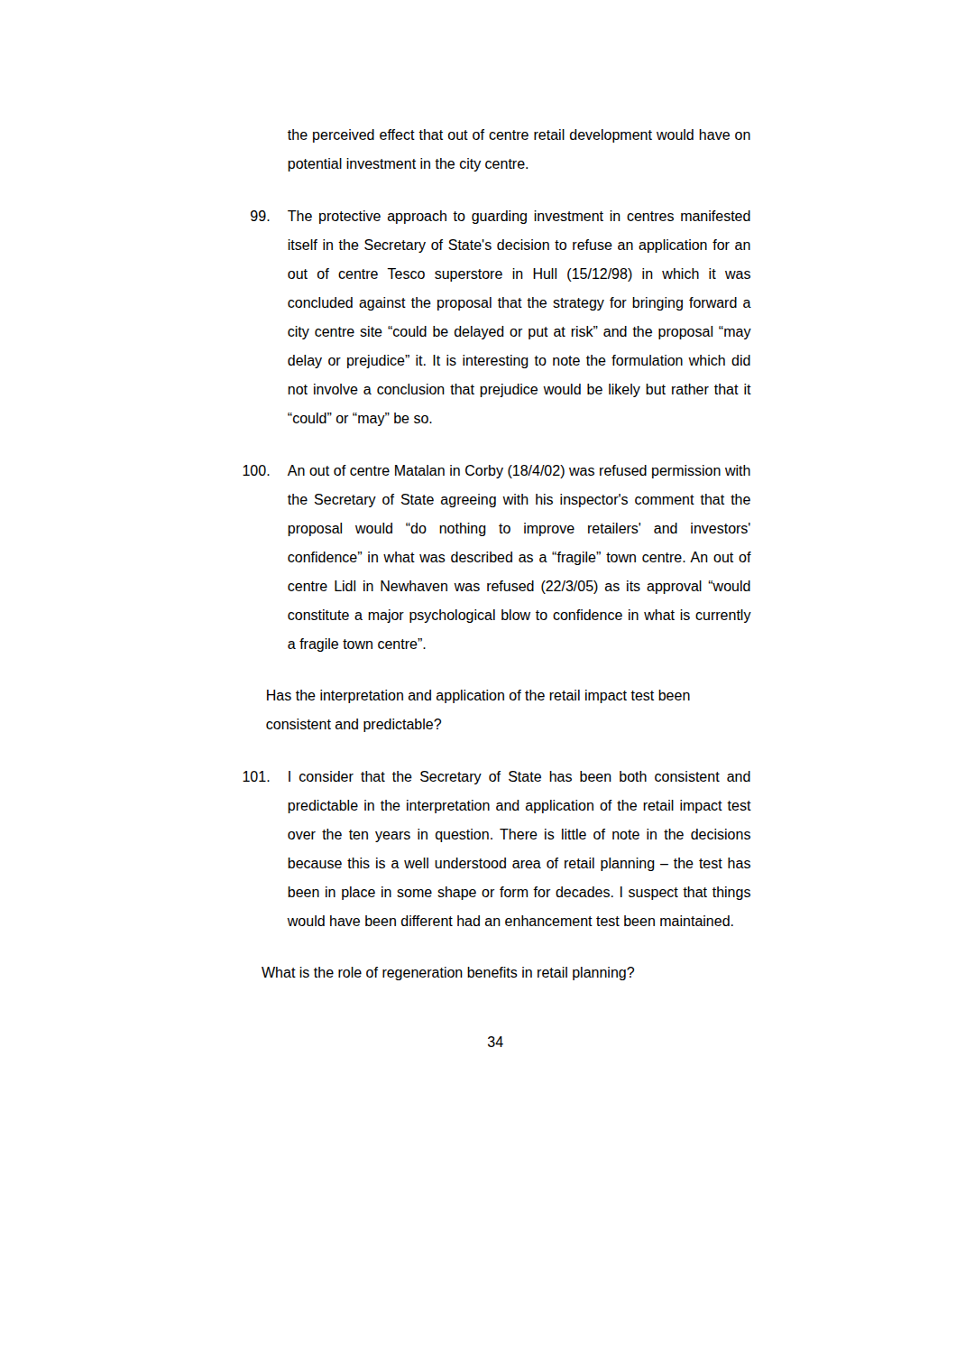the perceived effect that out of centre retail development would have on potential investment in the city centre.
99. The protective approach to guarding investment in centres manifested itself in the Secretary of State's decision to refuse an application for an out of centre Tesco superstore in Hull (15/12/98) in which it was concluded against the proposal that the strategy for bringing forward a city centre site “could be delayed or put at risk” and the proposal “may delay or prejudice” it. It is interesting to note the formulation which did not involve a conclusion that prejudice would be likely but rather that it “could” or “may” be so.
100. An out of centre Matalan in Corby (18/4/02) was refused permission with the Secretary of State agreeing with his inspector's comment that the proposal would “do nothing to improve retailers' and investors' confidence” in what was described as a “fragile” town centre. An out of centre Lidl in Newhaven was refused (22/3/05) as its approval “would constitute a major psychological blow to confidence in what is currently a fragile town centre”.
Has the interpretation and application of the retail impact test been consistent and predictable?
101. I consider that the Secretary of State has been both consistent and predictable in the interpretation and application of the retail impact test over the ten years in question. There is little of note in the decisions because this is a well understood area of retail planning – the test has been in place in some shape or form for decades. I suspect that things would have been different had an enhancement test been maintained.
What is the role of regeneration benefits in retail planning?
34